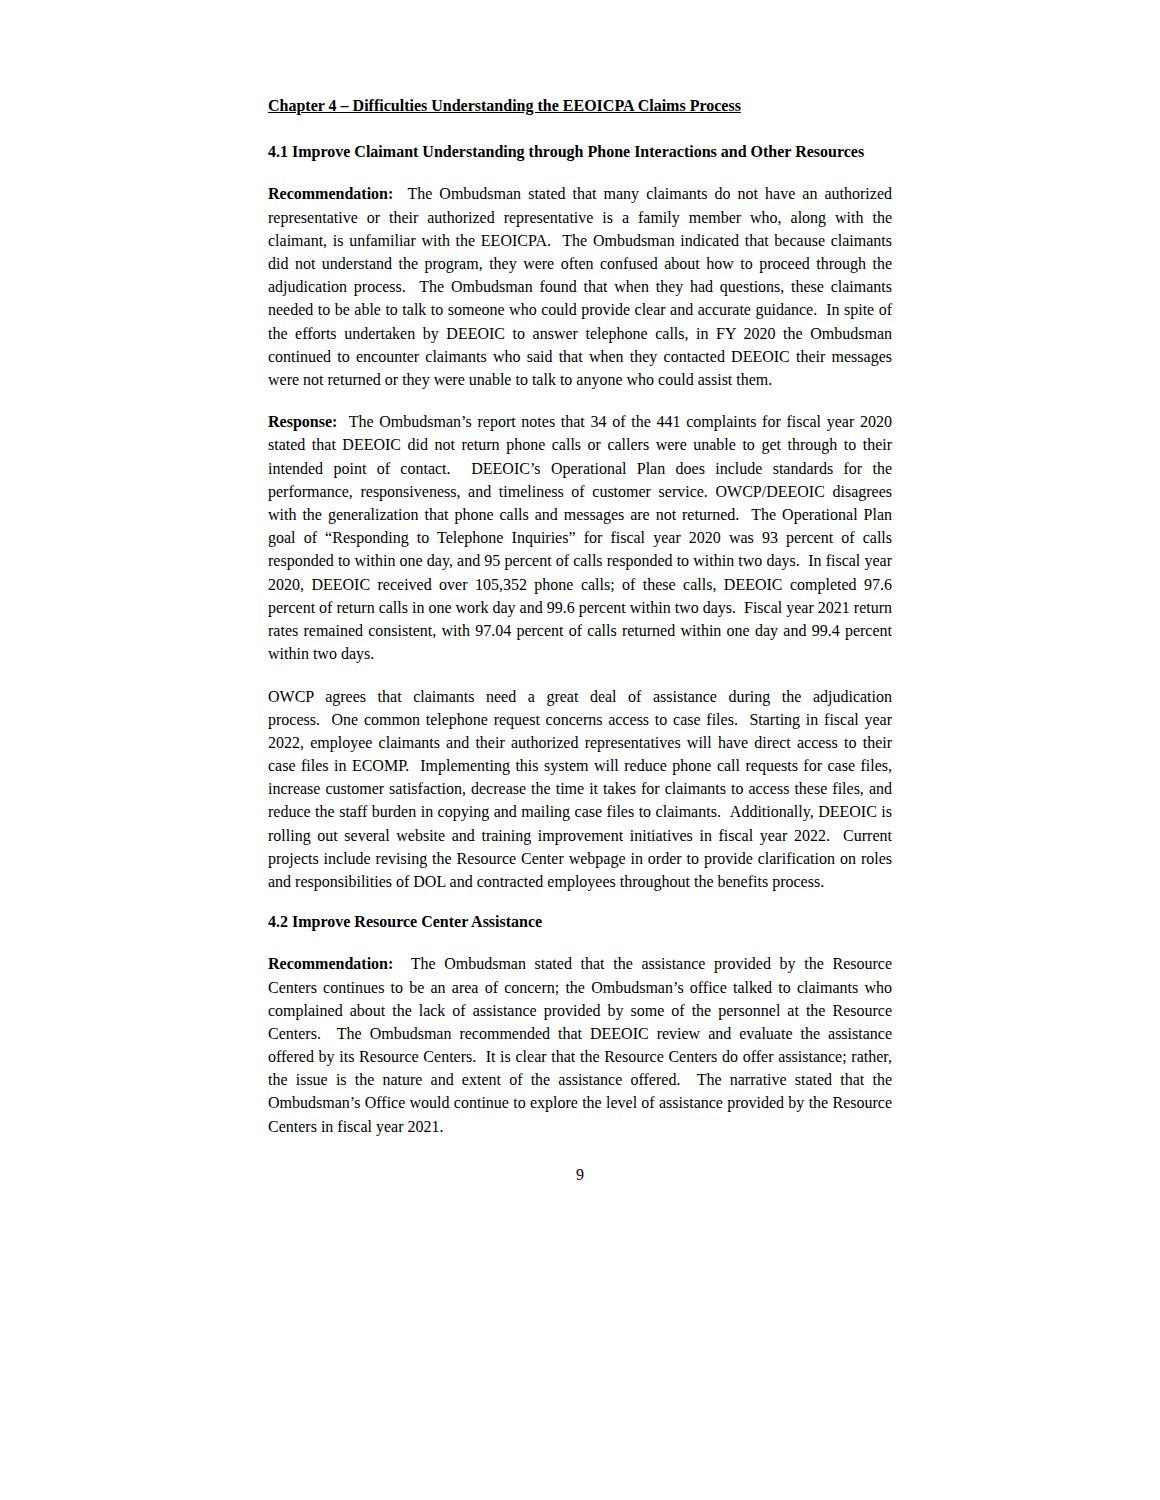Chapter 4 – Difficulties Understanding the EEOICPA Claims Process
4.1 Improve Claimant Understanding through Phone Interactions and Other Resources
Recommendation: The Ombudsman stated that many claimants do not have an authorized representative or their authorized representative is a family member who, along with the claimant, is unfamiliar with the EEOICPA. The Ombudsman indicated that because claimants did not understand the program, they were often confused about how to proceed through the adjudication process. The Ombudsman found that when they had questions, these claimants needed to be able to talk to someone who could provide clear and accurate guidance. In spite of the efforts undertaken by DEEOIC to answer telephone calls, in FY 2020 the Ombudsman continued to encounter claimants who said that when they contacted DEEOIC their messages were not returned or they were unable to talk to anyone who could assist them.
Response: The Ombudsman’s report notes that 34 of the 441 complaints for fiscal year 2020 stated that DEEOIC did not return phone calls or callers were unable to get through to their intended point of contact. DEEOIC’s Operational Plan does include standards for the performance, responsiveness, and timeliness of customer service. OWCP/DEEOIC disagrees with the generalization that phone calls and messages are not returned. The Operational Plan goal of “Responding to Telephone Inquiries” for fiscal year 2020 was 93 percent of calls responded to within one day, and 95 percent of calls responded to within two days. In fiscal year 2020, DEEOIC received over 105,352 phone calls; of these calls, DEEOIC completed 97.6 percent of return calls in one work day and 99.6 percent within two days. Fiscal year 2021 return rates remained consistent, with 97.04 percent of calls returned within one day and 99.4 percent within two days.
OWCP agrees that claimants need a great deal of assistance during the adjudication process. One common telephone request concerns access to case files. Starting in fiscal year 2022, employee claimants and their authorized representatives will have direct access to their case files in ECOMP. Implementing this system will reduce phone call requests for case files, increase customer satisfaction, decrease the time it takes for claimants to access these files, and reduce the staff burden in copying and mailing case files to claimants. Additionally, DEEOIC is rolling out several website and training improvement initiatives in fiscal year 2022. Current projects include revising the Resource Center webpage in order to provide clarification on roles and responsibilities of DOL and contracted employees throughout the benefits process.
4.2 Improve Resource Center Assistance
Recommendation: The Ombudsman stated that the assistance provided by the Resource Centers continues to be an area of concern; the Ombudsman’s office talked to claimants who complained about the lack of assistance provided by some of the personnel at the Resource Centers. The Ombudsman recommended that DEEOIC review and evaluate the assistance offered by its Resource Centers. It is clear that the Resource Centers do offer assistance; rather, the issue is the nature and extent of the assistance offered. The narrative stated that the Ombudsman’s Office would continue to explore the level of assistance provided by the Resource Centers in fiscal year 2021.
9